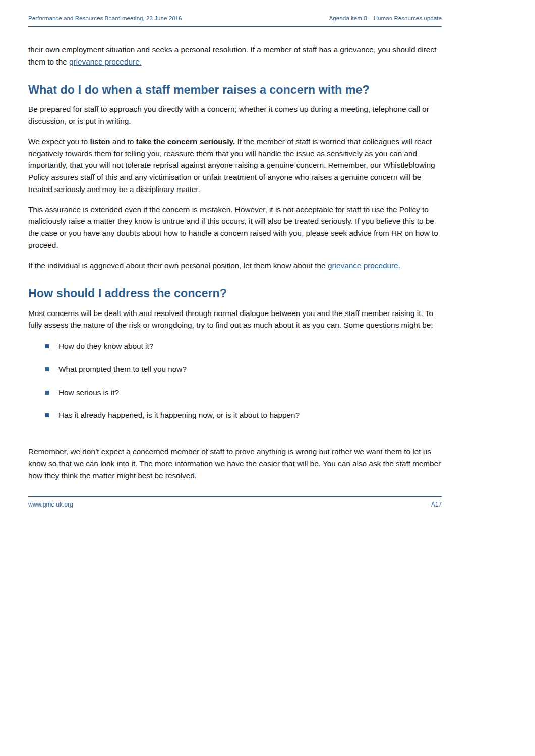Performance and Resources Board meeting, 23 June 2016
Agenda item 8 – Human Resources update
their own employment situation and seeks a personal resolution. If a member of staff has a grievance, you should direct them to the grievance procedure.
What do I do when a staff member raises a concern with me?
Be prepared for staff to approach you directly with a concern; whether it comes up during a meeting, telephone call or discussion, or is put in writing.
We expect you to listen and to take the concern seriously. If the member of staff is worried that colleagues will react negatively towards them for telling you, reassure them that you will handle the issue as sensitively as you can and importantly, that you will not tolerate reprisal against anyone raising a genuine concern. Remember, our Whistleblowing Policy assures staff of this and any victimisation or unfair treatment of anyone who raises a genuine concern will be treated seriously and may be a disciplinary matter.
This assurance is extended even if the concern is mistaken. However, it is not acceptable for staff to use the Policy to maliciously raise a matter they know is untrue and if this occurs, it will also be treated seriously. If you believe this to be the case or you have any doubts about how to handle a concern raised with you, please seek advice from HR on how to proceed.
If the individual is aggrieved about their own personal position, let them know about the grievance procedure.
How should I address the concern?
Most concerns will be dealt with and resolved through normal dialogue between you and the staff member raising it. To fully assess the nature of the risk or wrongdoing, try to find out as much about it as you can. Some questions might be:
How do they know about it?
What prompted them to tell you now?
How serious is it?
Has it already happened, is it happening now, or is it about to happen?
Remember, we don’t expect a concerned member of staff to prove anything is wrong but rather we want them to let us know so that we can look into it. The more information we have the easier that will be. You can also ask the staff member how they think the matter might best be resolved.
www.gmc-uk.org
A17